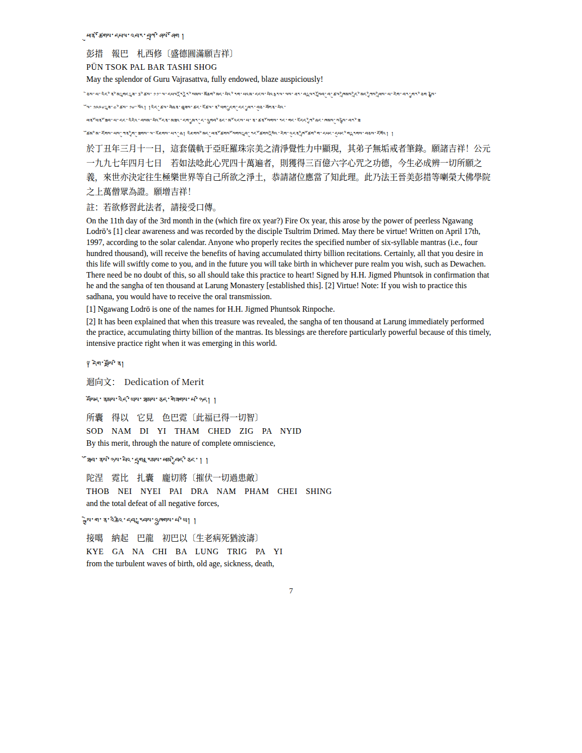ཕུན་ཚོགས་དཔལ་འབར་བཀྲ་ཤིས་ཤོག །
彭措　報巴　札西修〔盛德圓滿願吉祥〕
PÜN TSOK PAL BAR TASHI SHOG
May the splendor of Guru Vajrasattva, fully endowed, blaze auspiciously!
ཅེས་པ་འདི་ནི་མེ་གླང་ཟླ་༣་ཚེས་༡༡་ལ་དཔལ་རྡོ་རྗེ་སེམས་མཆོག་མེད་པའི་རིག་པའམ་དངས་པའི་རྩལ་ལས་ཤར་བ་ལྟར་སློབ་བུ་ཚུལ་ཁྲིམས་དྲི་མེད་ཀྱིས་ཕྲིས་པ་དགེ་བར་གྱུར་ཅིག །སྤྱི་
ལོ་༡༩༩༧་ཟླ་༤་ཚེས་༡༧་ལའོ། །འདི་ཚུལ་བཞིན་བཟླས་ཚད་འཚོལ་ན་ཡིག་དྲུག་དུང་ཕྱུར་བཅུ་བཏོན་པའི་
ཕན་ཡོན་ཐོབ་པ་དང་འདིའི་བསམ་པའི་དོན་མཐའ་དག་མྱུར་དུ་འགྲུབ་ཅིང་མ་འོངས་པ་ན་ཚན་སོགས་རང་གང་འདོད་ཀྱི་ཞིང་ཁམས་སུ་སྐྱེ་བར་ཐེ
ཚོམ་མི་དགོས་པས་ཀུན་གྱི་ཐུགས་ལ་འཇོགས་པར་ཞུ། འཇིགས་མེད་ཕུན་ཚོགས་སོགས་བླ་རུང་ཚོགས་སྡེའི་དགེ་འདུན་ཁྲི་ཚོག་གི་དཔང་དཔུང་གི་རྟགས་བཅས་དགོའོ། །
於丁丑年三月十一日，這套儀軌于亞旺羅珠宗美之清淨覺性力中顯現，其弟子無垢戒者筆錄。願諸吉祥！公元一九九七年四月七日　若如法唸此心咒四十萬遍者，則獲得三百億六字心咒之功德，今生必成辨一切所願之義，來世亦決定往生極樂世界等自己所欲之淨土，恭請諸位應當了知此理。此乃法王晉美彭措等喇榮大佛學院之上萬僧眾為證。願增吉祥！
註：若欲修習此法者，請接受口傳。
On the 11th day of the 3rd month in the (which fire ox year?) Fire Ox year, this arose by the power of peerless Ngawang Lodrö’s [1] clear awareness and was recorded by the disciple Tsultrim Drimed. May there be virtue! Written on April 17th, 1997, according to the solar calendar. Anyone who properly recites the specified number of six-syllable mantras (i.e., four hundred thousand), will receive the benefits of having accumulated thirty billion recitations. Certainly, all that you desire in this life will swiftly come to you, and in the future you will take birth in whichever pure realm you wish, such as Dewachen. There need be no doubt of this, so all should take this practice to heart! Signed by H.H. Jigmed Phuntsok in confirmation that he and the sangha of ten thousand at Larung Monastery [established this]. [2] Virtue! Note: If you wish to practice this sadhana, you would have to receive the oral transmission.
[1] Ngawang Lodrö is one of the names for H.H. Jigmed Phuntsok Rinpoche.
[2] It has been explained that when this treasure was revealed, the sangha of ten thousand at Larung immediately performed the practice, accumulating thirty billion of the mantras. Its blessings are therefore particularly powerful because of this timely, intensive practice right when it was emerging in this world.
༈ དགེ་བསྔོ་ནི།
迴向文：　Dedication of Merit
བསོད་ནམས་འདི་ཡིས་ཐམས་ཅད་གཟིགས་པ་ཉིད། །
所囊　得以　它見　色巴霓〔此福已得一切智〕
SOD　NAM　DI　YI　THAM　CHED　ZIG　PA　NYID
By this merit, through the nature of complete omniscience,
ཐོབ་ནས་ཉེས་པའི་དགྲ་རྣམས་ཕམ་བྱེད་ཅིང་། །
陀涅　霓比　扎囊　龐切將〔摧伏一切過患敵〕
THOB　NEI　NYEI　PAI　DRA　NAM　PHAM　CHEI　SHING
and the total defeat of all negative forces,
སྐྱེ་ག་ན་འཆིའི་དབ་རླབས་འཁྲུགས་པ་ཡི། །
接噶　納起　巴龍　初巴以〔生老病死猶波濤〕
KYE　GA　NA　CHI　BA　LUNG　TRIG　PA　YI
from the turbulent waves of birth, old age, sickness, death,
7